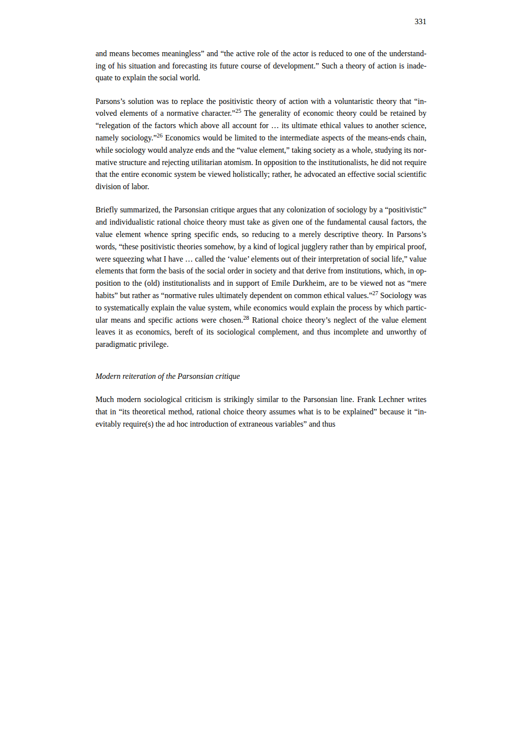331
and means becomes meaningless” and “the active role of the actor is reduced to one of the understanding of his situation and forecasting its future course of development.” Such a theory of action is inadequate to explain the social world.
Parsons’s solution was to replace the positivistic theory of action with a voluntaristic theory that “involved elements of a normative character.”25 The generality of economic theory could be retained by “relegation of the factors which above all account for … its ultimate ethical values to another science, namely sociology.”26 Economics would be limited to the intermediate aspects of the means-ends chain, while sociology would analyze ends and the “value element,” taking society as a whole, studying its normative structure and rejecting utilitarian atomism. In opposition to the institutionalists, he did not require that the entire economic system be viewed holistically; rather, he advocated an effective social scientific division of labor.
Briefly summarized, the Parsonsian critique argues that any colonization of sociology by a “positivistic” and individualistic rational choice theory must take as given one of the fundamental causal factors, the value element whence spring specific ends, so reducing to a merely descriptive theory. In Parsons’s words, “these positivistic theories somehow, by a kind of logical jugglery rather than by empirical proof, were squeezing what I have … called the ‘value’ elements out of their interpretation of social life,” value elements that form the basis of the social order in society and that derive from institutions, which, in opposition to the (old) institutionalists and in support of Emile Durkheim, are to be viewed not as “mere habits” but rather as “normative rules ultimately dependent on common ethical values.”27 Sociology was to systematically explain the value system, while economics would explain the process by which particular means and specific actions were chosen.28 Rational choice theory’s neglect of the value element leaves it as economics, bereft of its sociological complement, and thus incomplete and unworthy of paradigmatic privilege.
Modern reiteration of the Parsonsian critique
Much modern sociological criticism is strikingly similar to the Parsonsian line. Frank Lechner writes that in “its theoretical method, rational choice theory assumes what is to be explained” because it “inevitably require(s) the ad hoc introduction of extraneous variables” and thus